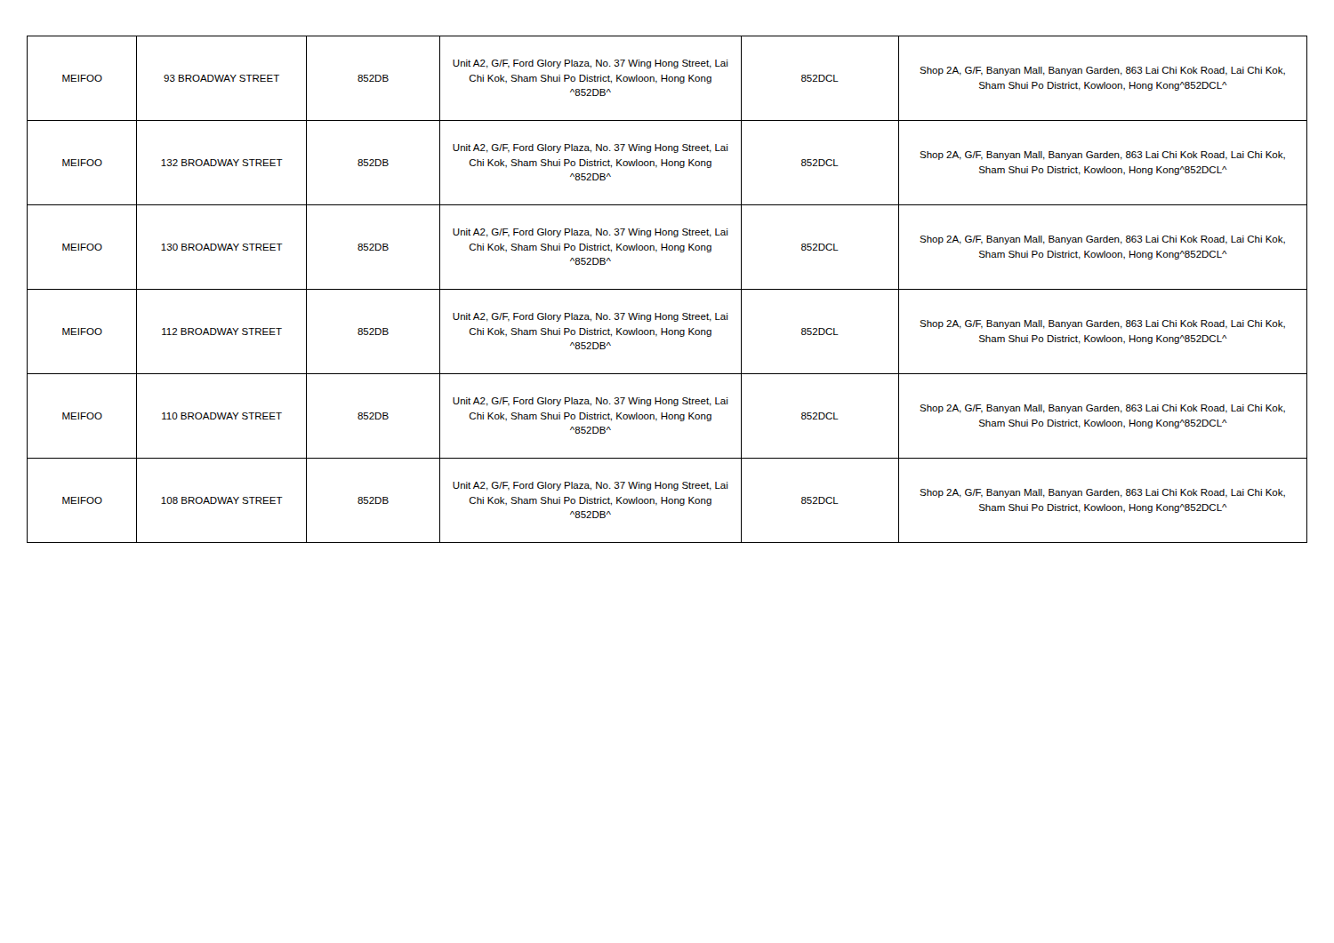| MEIFOO | 93 BROADWAY STREET | 852DB | Unit A2, G/F, Ford Glory Plaza, No. 37 Wing Hong Street, Lai Chi Kok, Sham Shui Po District, Kowloon, Hong Kong ^852DB^ | 852DCL | Shop 2A, G/F, Banyan Mall, Banyan Garden, 863 Lai Chi Kok Road, Lai Chi Kok, Sham Shui Po District, Kowloon, Hong Kong^852DCL^ |
| MEIFOO | 132 BROADWAY STREET | 852DB | Unit A2, G/F, Ford Glory Plaza, No. 37 Wing Hong Street, Lai Chi Kok, Sham Shui Po District, Kowloon, Hong Kong ^852DB^ | 852DCL | Shop 2A, G/F, Banyan Mall, Banyan Garden, 863 Lai Chi Kok Road, Lai Chi Kok, Sham Shui Po District, Kowloon, Hong Kong^852DCL^ |
| MEIFOO | 130 BROADWAY STREET | 852DB | Unit A2, G/F, Ford Glory Plaza, No. 37 Wing Hong Street, Lai Chi Kok, Sham Shui Po District, Kowloon, Hong Kong ^852DB^ | 852DCL | Shop 2A, G/F, Banyan Mall, Banyan Garden, 863 Lai Chi Kok Road, Lai Chi Kok, Sham Shui Po District, Kowloon, Hong Kong^852DCL^ |
| MEIFOO | 112 BROADWAY STREET | 852DB | Unit A2, G/F, Ford Glory Plaza, No. 37 Wing Hong Street, Lai Chi Kok, Sham Shui Po District, Kowloon, Hong Kong ^852DB^ | 852DCL | Shop 2A, G/F, Banyan Mall, Banyan Garden, 863 Lai Chi Kok Road, Lai Chi Kok, Sham Shui Po District, Kowloon, Hong Kong^852DCL^ |
| MEIFOO | 110 BROADWAY STREET | 852DB | Unit A2, G/F, Ford Glory Plaza, No. 37 Wing Hong Street, Lai Chi Kok, Sham Shui Po District, Kowloon, Hong Kong ^852DB^ | 852DCL | Shop 2A, G/F, Banyan Mall, Banyan Garden, 863 Lai Chi Kok Road, Lai Chi Kok, Sham Shui Po District, Kowloon, Hong Kong^852DCL^ |
| MEIFOO | 108 BROADWAY STREET | 852DB | Unit A2, G/F, Ford Glory Plaza, No. 37 Wing Hong Street, Lai Chi Kok, Sham Shui Po District, Kowloon, Hong Kong ^852DB^ | 852DCL | Shop 2A, G/F, Banyan Mall, Banyan Garden, 863 Lai Chi Kok Road, Lai Chi Kok, Sham Shui Po District, Kowloon, Hong Kong^852DCL^ |